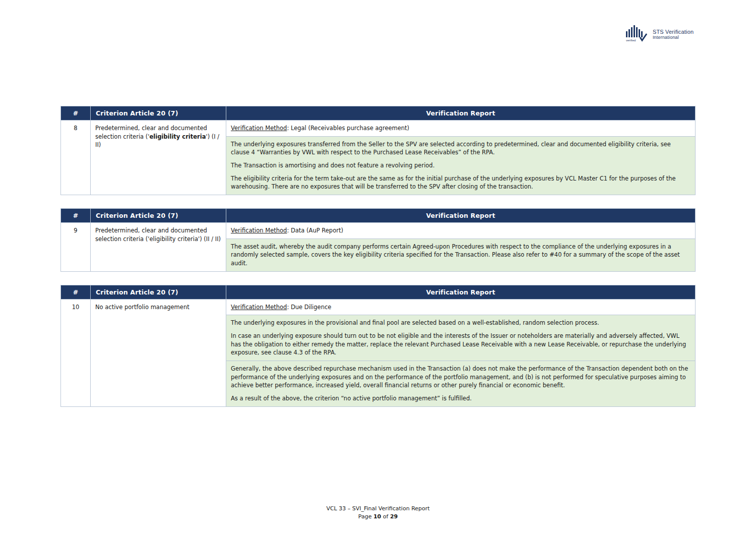verified STS Verification
International
| # | Criterion Article 20 (7) | Verification Report |
| --- | --- | --- |
| 8 | Predetermined, clear and documented selection criteria (' eligibility criteria ') (I / II) | Verification Method : Legal (Receivables purchase agreement) |
| The underlying exposures transferred from the Seller to the SPV are selected according to predetermined, clear and documented eligibility criteria, see clause 4 “Warranties by VWL with respect to the Purchased Lease Receivables” of the RPA. The Transaction is amortising and does not feature a revolving period. The eligibility criteria for the term take-out are the same as for the initial purchase of the underlying exposures by VCL Master C1 for the purposes of the warehousing. There are no exposures that will be transferred to the SPV after closing of the transaction. |
| # | Criterion Article 20 (7) | Verification Report |
| --- | --- | --- |
| 9 | Predetermined, clear and documented selection criteria ('eligibility criteria') (II / II) | Verification Method : Data (AuP Report) |
| The asset audit, whereby the audit company performs certain Agreed-upon Procedures with respect to the compliance of the underlying exposures in a randomly selected sample, covers the key eligibility criteria specified for the Transaction. Please also refer to #40 for a summary of the scope of the asset audit. |
| # | Criterion Article 20 (7) | Verification Report |
| --- | --- | --- |
| 10 | No active portfolio management | Verification Method : Due Diligence |
| The underlying exposures in the provisional and final pool are selected based on a well-established, random selection process. In case an underlying exposure should turn out to be not eligible and the interests of the Issuer or noteholders are materially and adversely affected, VWL has the obligation to either remedy the matter, replace the relevant Purchased Lease Receivable with a new Lease Receivable, or repurchase the underlying exposure, see clause 4.3 of the RPA. |
| Generally, the above described repurchase mechanism used in the Transaction (a) does not make the performance of the Transaction dependent both on the performance of the underlying exposures and on the performance of the portfolio management, and (b) is not performed for speculative purposes aiming to achieve better performance, increased yield, overall financial returns or other purely financial or economic benefit. As a result of the above, the criterion “no active portfolio management” is fulfilled. |
VCL 33 – SVI_Final Verification Report
Page 10 of 29